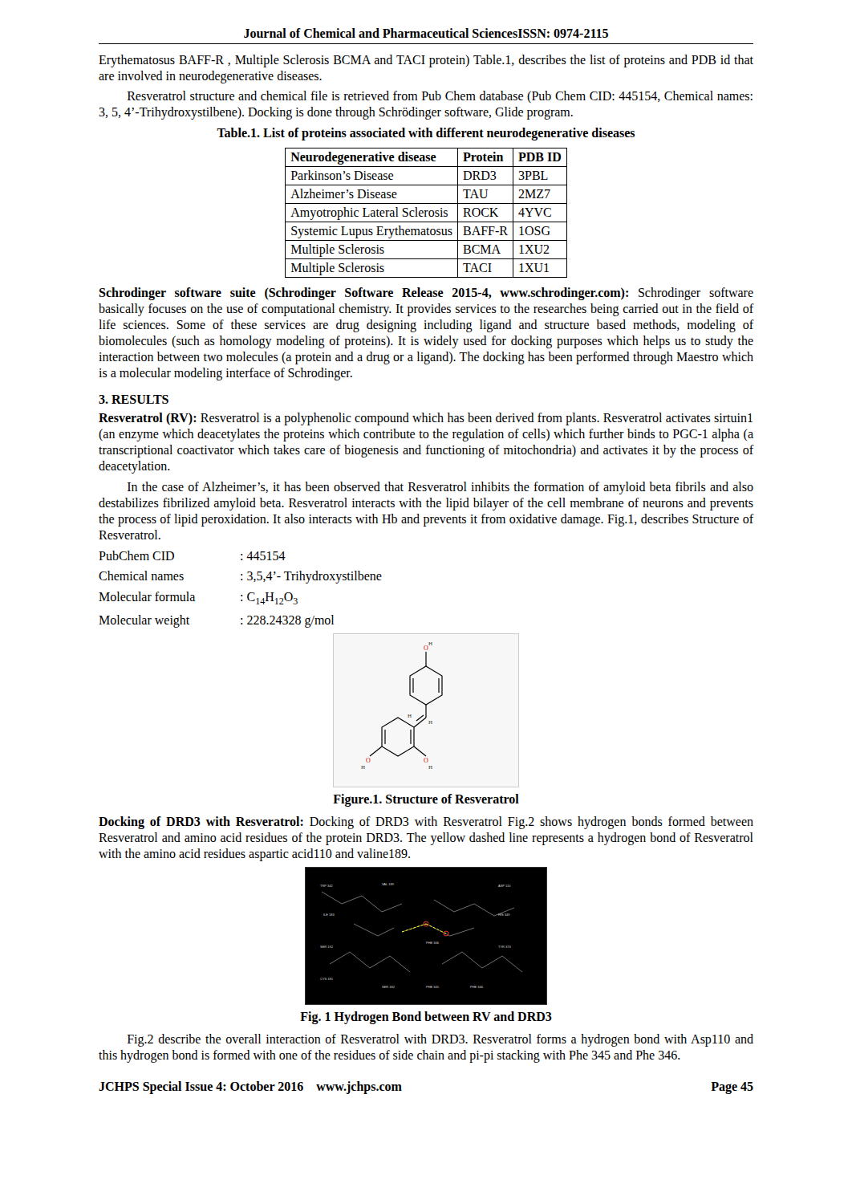Journal of Chemical and Pharmaceutical SciencesISSN: 0974-2115
Erythematosus BAFF-R , Multiple Sclerosis BCMA and TACI protein) Table.1, describes the list of proteins and PDB id that are involved in neurodegenerative diseases.
Resveratrol structure and chemical file is retrieved from Pub Chem database (Pub Chem CID: 445154, Chemical names: 3, 5, 4’-Trihydroxystilbene). Docking is done through Schrödinger software, Glide program.
Table.1. List of proteins associated with different neurodegenerative diseases
| Neurodegenerative disease | Protein | PDB ID |
| --- | --- | --- |
| Parkinson’s Disease | DRD3 | 3PBL |
| Alzheimer’s Disease | TAU | 2MZ7 |
| Amyotrophic Lateral Sclerosis | ROCK | 4YVC |
| Systemic Lupus Erythematosus | BAFF-R | 1OSG |
| Multiple Sclerosis | BCMA | 1XU2 |
| Multiple Sclerosis | TACI | 1XU1 |
Schrodinger software suite (Schrodinger Software Release 2015-4, www.schrodinger.com): Schrodinger software basically focuses on the use of computational chemistry. It provides services to the researches being carried out in the field of life sciences. Some of these services are drug designing including ligand and structure based methods, modeling of biomolecules (such as homology modeling of proteins). It is widely used for docking purposes which helps us to study the interaction between two molecules (a protein and a drug or a ligand). The docking has been performed through Maestro which is a molecular modeling interface of Schrodinger.
3. RESULTS
Resveratrol (RV): Resveratrol is a polyphenolic compound which has been derived from plants. Resveratrol activates sirtuin1 (an enzyme which deacetylates the proteins which contribute to the regulation of cells) which further binds to PGC-1 alpha (a transcriptional coactivator which takes care of biogenesis and functioning of mitochondria) and activates it by the process of deacetylation.
In the case of Alzheimer’s, it has been observed that Resveratrol inhibits the formation of amyloid beta fibrils and also destabilizes fibrilized amyloid beta. Resveratrol interacts with the lipid bilayer of the cell membrane of neurons and prevents the process of lipid peroxidation. It also interacts with Hb and prevents it from oxidative damage. Fig.1, describes Structure of Resveratrol.
PubChem CID: 445154
Chemical names: 3,5,4’- Trihydroxystilbene
Molecular formula: C14H12O3
Molecular weight: 228.24328 g/mol
O O O H H H H H
Figure.1. Structure of Resveratrol
Docking of DRD3 with Resveratrol: Docking of DRD3 with Resveratrol Fig.2 shows hydrogen bonds formed between Resveratrol and amino acid residues of the protein DRD3. The yellow dashed line represents a hydrogen bond of Resveratrol with the amino acid residues aspartic acid110 and valine189.
TRP 342 VAL 189 ILE 183 SER 192 CYS 181 SER 182 PHE 345 PHE 346 ASP 110 HIS 349 TYR 373 PHE 346
Fig. 1 Hydrogen Bond between RV and DRD3
Fig.2 describe the overall interaction of Resveratrol with DRD3. Resveratrol forms a hydrogen bond with Asp110 and this hydrogen bond is formed with one of the residues of side chain and pi-pi stacking with Phe 345 and Phe 346.
JCHPS Special Issue 4: October 2016 www.jchps.com Page 45